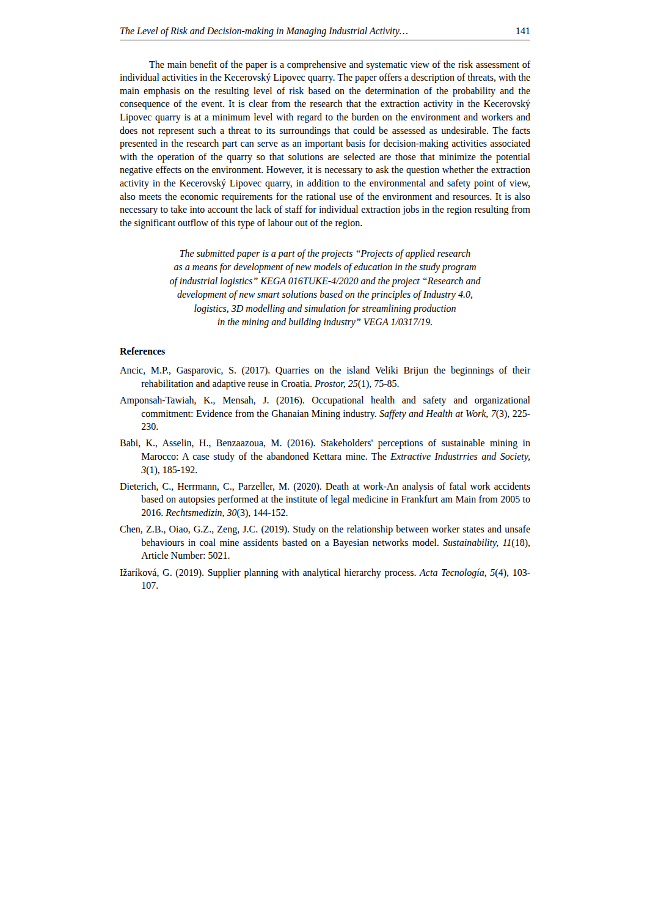The Level of Risk and Decision-making in Managing Industrial Activity… 141
The main benefit of the paper is a comprehensive and systematic view of the risk assessment of individual activities in the Kecerovský Lipovec quarry. The paper offers a description of threats, with the main emphasis on the resulting level of risk based on the determination of the probability and the consequence of the event. It is clear from the research that the extraction activity in the Kecerovský Lipovec quarry is at a minimum level with regard to the burden on the environment and workers and does not represent such a threat to its surroundings that could be assessed as undesirable. The facts presented in the research part can serve as an important basis for decision-making activities associated with the operation of the quarry so that solutions are selected are those that minimize the potential negative effects on the environment. However, it is necessary to ask the question whether the extraction activity in the Kecerovský Lipovec quarry, in addition to the environmental and safety point of view, also meets the economic requirements for the rational use of the environment and resources. It is also necessary to take into account the lack of staff for individual extraction jobs in the region resulting from the significant outflow of this type of labour out of the region.
The submitted paper is a part of the projects “Projects of applied research
as a means for development of new models of education in the study program
of industrial logistics” KEGA 016TUKE-4/2020 and the project “Research and
development of new smart solutions based on the principles of Industry 4.0,
logistics, 3D modelling and simulation for streamlining production
in the mining and building industry” VEGA 1/0317/19.
References
Ancic, M.P., Gasparovic, S. (2017). Quarries on the island Veliki Brijun the beginnings of their rehabilitation and adaptive reuse in Croatia. Prostor, 25(1), 75-85.
Amponsah-Tawiah, K., Mensah, J. (2016). Occupational health and safety and organizational commitment: Evidence from the Ghanaian Mining industry. Saffety and Health at Work, 7(3), 225-230.
Babi, K., Asselin, H., Benzaazoua, M. (2016). Stakeholders' perceptions of sustainable mining in Marocco: A case study of the abandoned Kettara mine. The Extractive Industrries and Society, 3(1), 185-192.
Dieterich, C., Herrmann, C., Parzeller, M. (2020). Death at work-An analysis of fatal work accidents based on autopsies performed at the institute of legal medicine in Frankfurt am Main from 2005 to 2016. Rechtsmedizin, 30(3), 144-152.
Chen, Z.B., Oiao, G.Z., Zeng, J.C. (2019). Study on the relationship between worker states and unsafe behaviours in coal mine assidents basted on a Bayesian networks model. Sustainability, 11(18), Article Number: 5021.
Ižaríková, G. (2019). Supplier planning with analytical hierarchy process. Acta Tecnología, 5(4), 103-107.